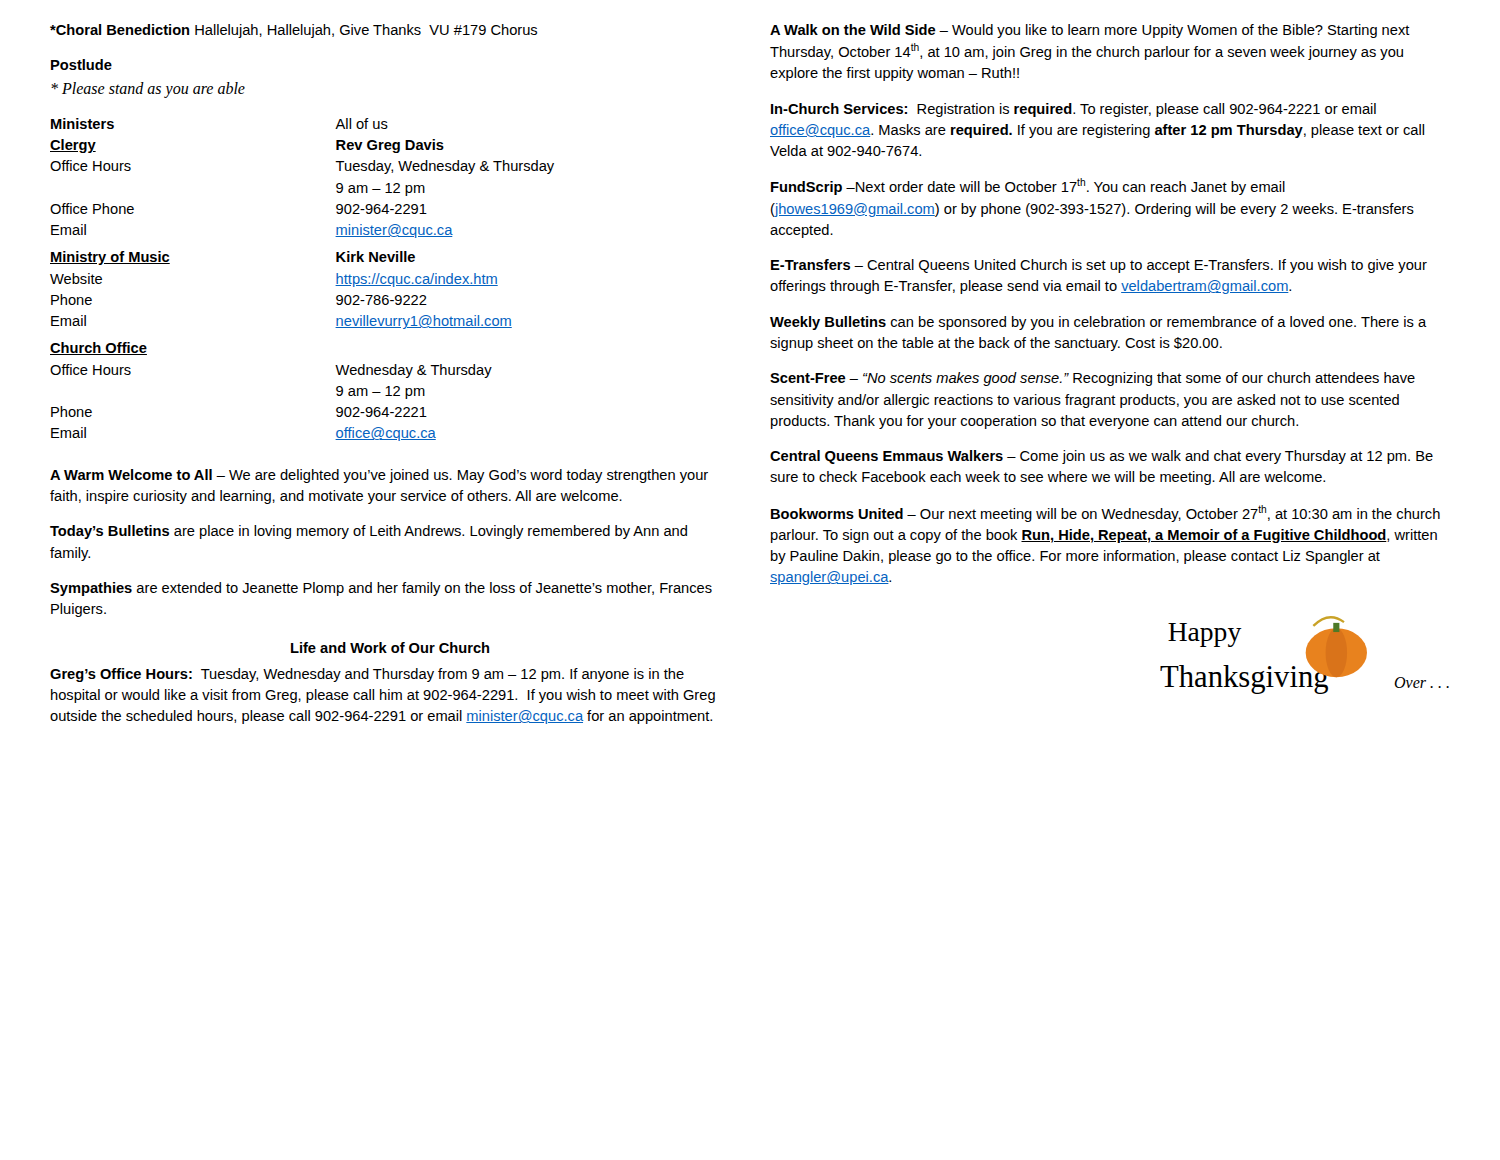*Choral Benediction Hallelujah, Hallelujah, Give Thanks VU #179 Chorus
Postlude
* Please stand as you are able
| Ministers | All of us |
| Clergy | Rev Greg Davis |
| Office Hours | Tuesday, Wednesday & Thursday |
| | 9 am – 12 pm |
| Office Phone | 902-964-2291 |
| Email | minister@cquc.ca |
| Ministry of Music | Kirk Neville |
| Website | https://cquc.ca/index.htm |
| Phone | 902-786-9222 |
| Email | nevillevurry1@hotmail.com |
| Church Office | |
| Office Hours | Wednesday & Thursday |
| | 9 am – 12 pm |
| Phone | 902-964-2221 |
| Email | office@cquc.ca |
A Warm Welcome to All – We are delighted you’ve joined us. May God’s word today strengthen your faith, inspire curiosity and learning, and motivate your service of others. All are welcome.
Today’s Bulletins are place in loving memory of Leith Andrews. Lovingly remembered by Ann and family.
Sympathies are extended to Jeanette Plomp and her family on the loss of Jeanette’s mother, Frances Pluigers.
Life and Work of Our Church
Greg’s Office Hours: Tuesday, Wednesday and Thursday from 9 am – 12 pm. If anyone is in the hospital or would like a visit from Greg, please call him at 902-964-2291. If you wish to meet with Greg outside the scheduled hours, please call 902-964-2291 or email minister@cquc.ca for an appointment.
A Walk on the Wild Side – Would you like to learn more Uppity Women of the Bible? Starting next Thursday, October 14th, at 10 am, join Greg in the church parlour for a seven week journey as you explore the first uppity woman – Ruth!!
In-Church Services: Registration is required. To register, please call 902-964-2221 or email office@cquc.ca. Masks are required. If you are registering after 12 pm Thursday, please text or call Velda at 902-940-7674.
FundScrip –Next order date will be October 17th. You can reach Janet by email (jhowes1969@gmail.com) or by phone (902-393-1527). Ordering will be every 2 weeks. E-transfers accepted.
E-Transfers – Central Queens United Church is set up to accept E-Transfers. If you wish to give your offerings through E-Transfer, please send via email to veldabertram@gmail.com.
Weekly Bulletins can be sponsored by you in celebration or remembrance of a loved one. There is a signup sheet on the table at the back of the sanctuary. Cost is $20.00.
Scent-Free – “No scents makes good sense.” Recognizing that some of our church attendees have sensitivity and/or allergic reactions to various fragrant products, you are asked not to use scented products. Thank you for your cooperation so that everyone can attend our church.
Central Queens Emmaus Walkers – Come join us as we walk and chat every Thursday at 12 pm. Be sure to check Facebook each week to see where we will be meeting. All are welcome.
Bookworms United – Our next meeting will be on Wednesday, October 27th, at 10:30 am in the church parlour. To sign out a copy of the book Run, Hide, Repeat, a Memoir of a Fugitive Childhood, written by Pauline Dakin, please go to the office. For more information, please contact Liz Spangler at spangler@upei.ca.
Over . . .